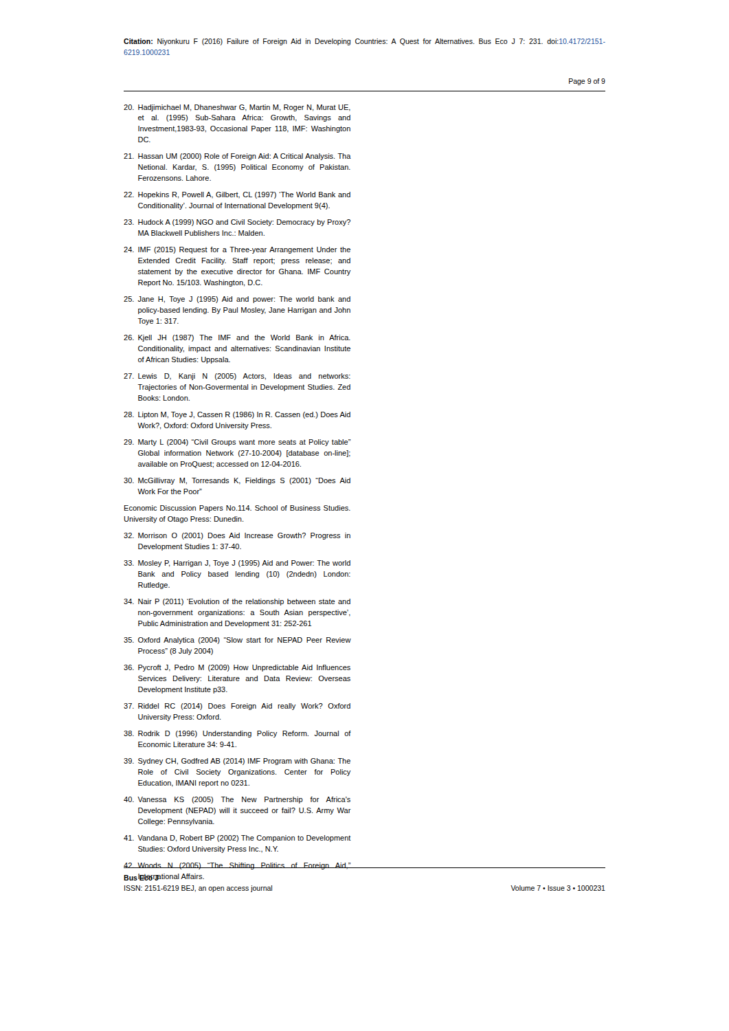Citation: Niyonkuru F (2016) Failure of Foreign Aid in Developing Countries: A Quest for Alternatives. Bus Eco J 7: 231. doi:10.4172/2151-6219.1000231
Page 9 of 9
Hadjimichael M, Dhaneshwar G, Martin M, Roger N, Murat UE, et al. (1995) Sub-Sahara Africa: Growth, Savings and Investment,1983-93, Occasional Paper 118, IMF: Washington DC.
Hassan UM (2000) Role of Foreign Aid: A Critical Analysis. Tha Netional. Kardar, S. (1995) Political Economy of Pakistan. Ferozensons. Lahore.
Hopekins R, Powell A, Gilbert, CL (1997) ‘The World Bank and Conditionality’. Journal of International Development 9(4).
Hudock A (1999) NGO and Civil Society: Democracy by Proxy? MA Blackwell Publishers Inc.: Malden.
IMF (2015) Request for a Three-year Arrangement Under the Extended Credit Facility. Staff report; press release; and statement by the executive director for Ghana. IMF Country Report No. 15/103. Washington, D.C.
Jane H, Toye J (1995) Aid and power: The world bank and policy-based lending. By Paul Mosley, Jane Harrigan and John Toye 1: 317.
Kjell JH (1987) The IMF and the World Bank in Africa. Conditionality, impact and alternatives: Scandinavian Institute of African Studies: Uppsala.
Lewis D, Kanji N (2005) Actors, Ideas and networks: Trajectories of Non-Govermental in Development Studies. Zed Books: London.
Lipton M, Toye J, Cassen R (1986) In R. Cassen (ed.) Does Aid Work?, Oxford: Oxford University Press.
Marty L (2004) “Civil Groups want more seats at Policy table” Global information Network (27-10-2004) [database on-line]; available on ProQuest; accessed on 12-04-2016.
McGillivray M, Torresands K, Fieldings S (2001) “Does Aid Work For the Poor”
Economic Discussion Papers No.114. School of Business Studies. University of Otago Press: Dunedin.
Morrison O (2001) Does Aid Increase Growth? Progress in Development Studies 1: 37-40.
Mosley P, Harrigan J, Toye J (1995) Aid and Power: The world Bank and Policy based lending (10) (2ndedn) London: Rutledge.
Nair P (2011) ‘Evolution of the relationship between state and non-government organizations: a South Asian perspective’, Public Administration and Development 31: 252-261
Oxford Analytica (2004) “Slow start for NEPAD Peer Review Process” (8 July 2004)
Pycroft J, Pedro M (2009) How Unpredictable Aid Influences Services Delivery: Literature and Data Review: Overseas Development Institute p33.
Riddel RC (2014) Does Foreign Aid really Work? Oxford University Press: Oxford.
Rodrik D (1996) Understanding Policy Reform. Journal of Economic Literature 34: 9-41.
Sydney CH, Godfred AB (2014) IMF Program with Ghana: The Role of Civil Society Organizations. Center for Policy Education, IMANI report no 0231.
Vanessa KS (2005) The New Partnership for Africa's Development (NEPAD) will it succeed or fail? U.S. Army War College: Pennsylvania.
Vandana D, Robert BP (2002) The Companion to Development Studies: Oxford University Press Inc., N.Y.
Woods N (2005) “The Shifting Politics of Foreign Aid,” International Affairs.
Bus Eco J
ISSN: 2151-6219 BEJ, an open access journal
Volume 7 • Issue 3 • 1000231